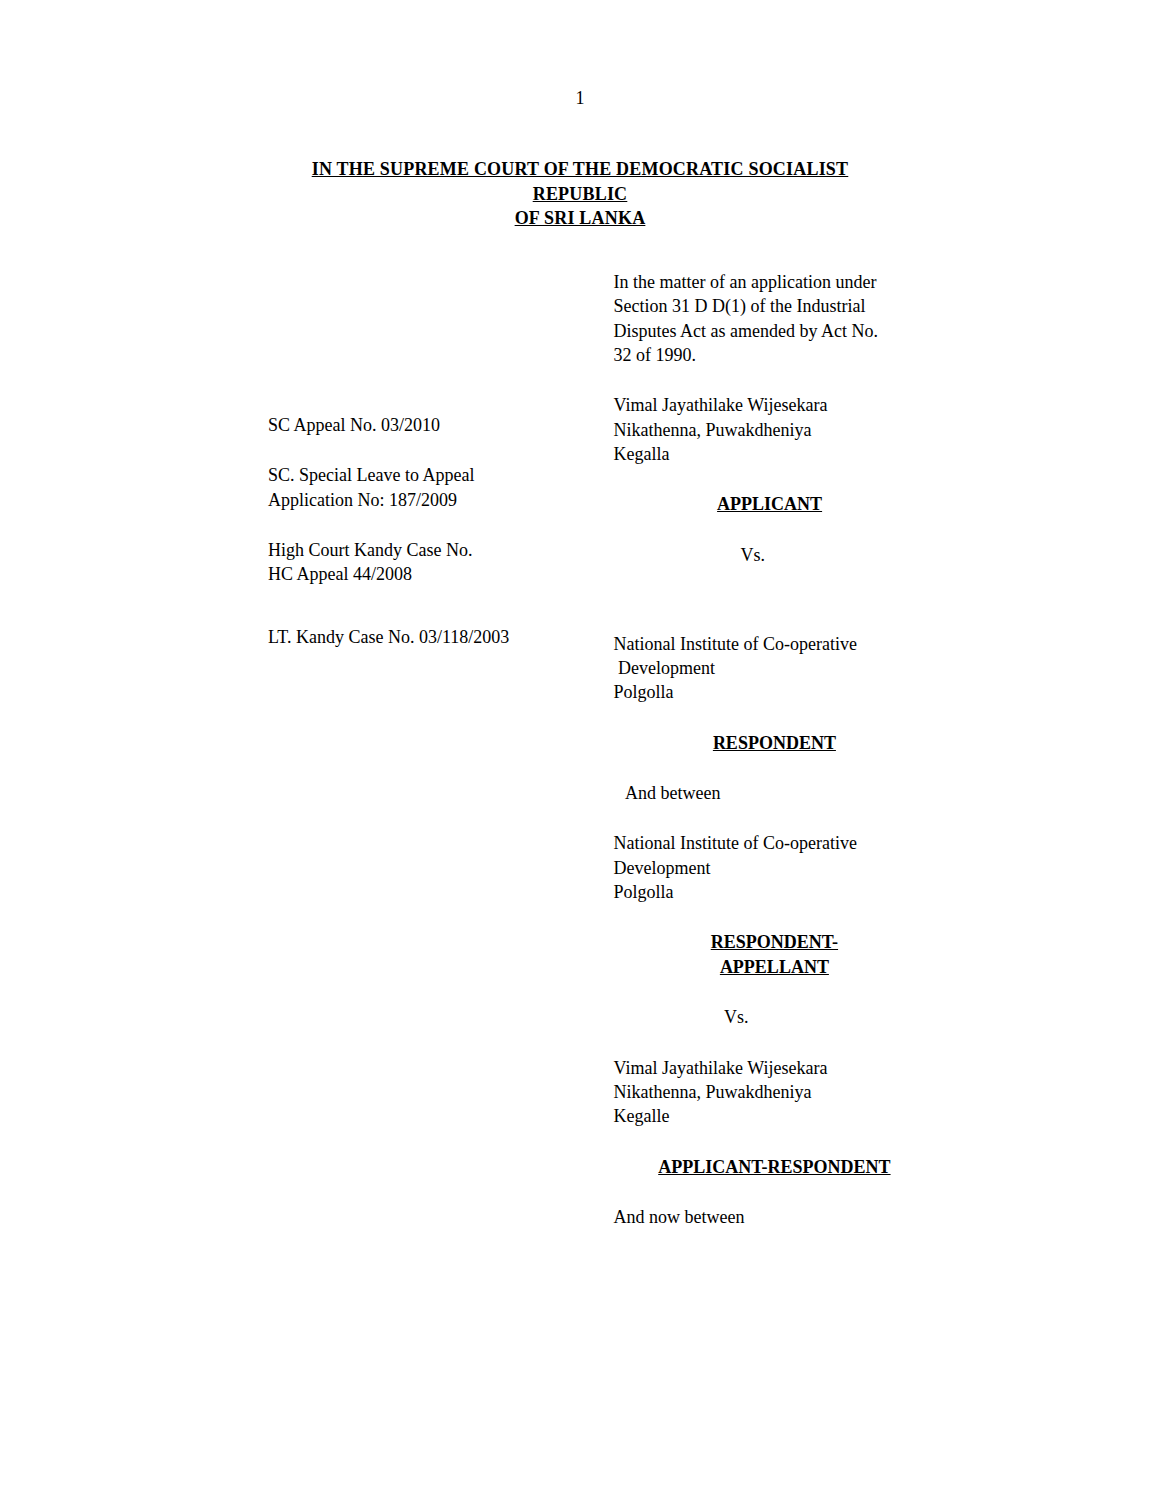1
IN THE SUPREME COURT OF THE DEMOCRATIC SOCIALIST REPUBLIC
OF SRI LANKA
SC Appeal No. 03/2010
SC. Special Leave to Appeal
Application No: 187/2009
High Court Kandy Case No.
HC Appeal 44/2008
LT. Kandy Case No. 03/118/2003
In the matter of an application under Section 31 D D(1) of the Industrial Disputes Act as amended by Act No. 32 of 1990.
Vimal Jayathilake Wijesekara
Nikathenna, Puwakdheniya
Kegalla
APPLICANT
Vs.
National Institute of Co-operative
Development
Polgolla
RESPONDENT
And between
National Institute of Co-operative
Development
Polgolla
RESPONDENT-APPELLANT
Vs.
Vimal Jayathilake Wijesekara
Nikathenna, Puwakdheniya
Kegalle
APPLICANT-RESPONDENT
And now between